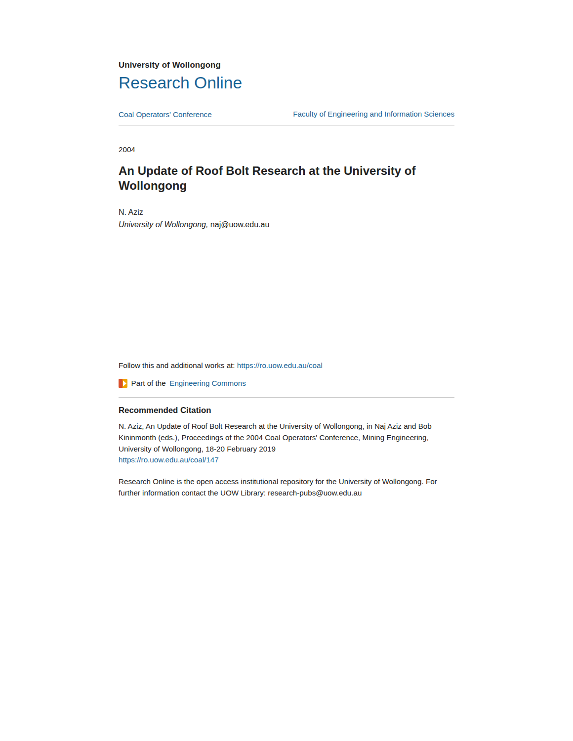University of Wollongong
Research Online
Coal Operators' Conference
Faculty of Engineering and Information Sciences
2004
An Update of Roof Bolt Research at the University of Wollongong
N. Aziz University of Wollongong, naj@uow.edu.au
Follow this and additional works at: https://ro.uow.edu.au/coal
Part of the Engineering Commons
Recommended Citation
N. Aziz, An Update of Roof Bolt Research at the University of Wollongong, in Naj Aziz and Bob Kininmonth (eds.), Proceedings of the 2004 Coal Operators' Conference, Mining Engineering, University of Wollongong, 18-20 February 2019
https://ro.uow.edu.au/coal/147
Research Online is the open access institutional repository for the University of Wollongong. For further information contact the UOW Library: research-pubs@uow.edu.au